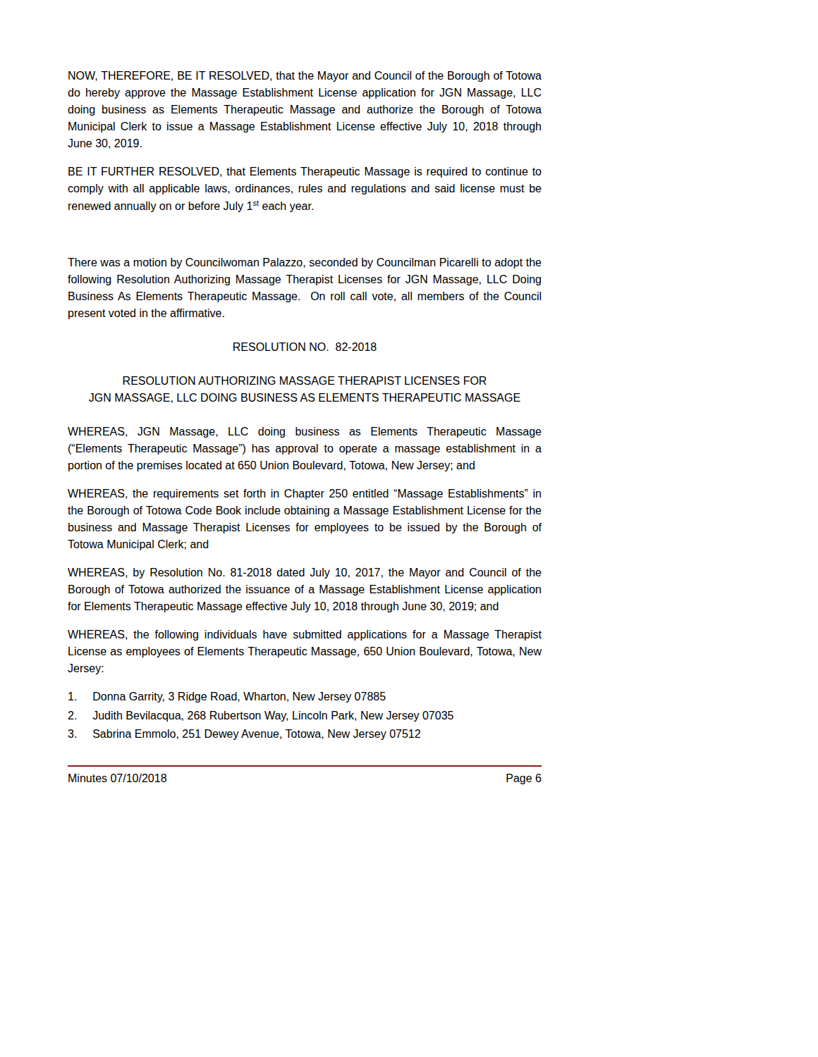NOW, THEREFORE, BE IT RESOLVED, that the Mayor and Council of the Borough of Totowa do hereby approve the Massage Establishment License application for JGN Massage, LLC doing business as Elements Therapeutic Massage and authorize the Borough of Totowa Municipal Clerk to issue a Massage Establishment License effective July 10, 2018 through June 30, 2019.
BE IT FURTHER RESOLVED, that Elements Therapeutic Massage is required to continue to comply with all applicable laws, ordinances, rules and regulations and said license must be renewed annually on or before July 1st each year.
There was a motion by Councilwoman Palazzo, seconded by Councilman Picarelli to adopt the following Resolution Authorizing Massage Therapist Licenses for JGN Massage, LLC Doing Business As Elements Therapeutic Massage. On roll call vote, all members of the Council present voted in the affirmative.
RESOLUTION NO. 82-2018
RESOLUTION AUTHORIZING MASSAGE THERAPIST LICENSES FOR
JGN MASSAGE, LLC DOING BUSINESS AS ELEMENTS THERAPEUTIC MASSAGE
WHEREAS, JGN Massage, LLC doing business as Elements Therapeutic Massage (“Elements Therapeutic Massage”) has approval to operate a massage establishment in a portion of the premises located at 650 Union Boulevard, Totowa, New Jersey; and
WHEREAS, the requirements set forth in Chapter 250 entitled “Massage Establishments” in the Borough of Totowa Code Book include obtaining a Massage Establishment License for the business and Massage Therapist Licenses for employees to be issued by the Borough of Totowa Municipal Clerk; and
WHEREAS, by Resolution No. 81-2018 dated July 10, 2017, the Mayor and Council of the Borough of Totowa authorized the issuance of a Massage Establishment License application for Elements Therapeutic Massage effective July 10, 2018 through June 30, 2019; and
WHEREAS, the following individuals have submitted applications for a Massage Therapist License as employees of Elements Therapeutic Massage, 650 Union Boulevard, Totowa, New Jersey:
1. Donna Garrity, 3 Ridge Road, Wharton, New Jersey 07885
2. Judith Bevilacqua, 268 Rubertson Way, Lincoln Park, New Jersey 07035
3. Sabrina Emmolo, 251 Dewey Avenue, Totowa, New Jersey 07512
Minutes 07/10/2018 Page 6